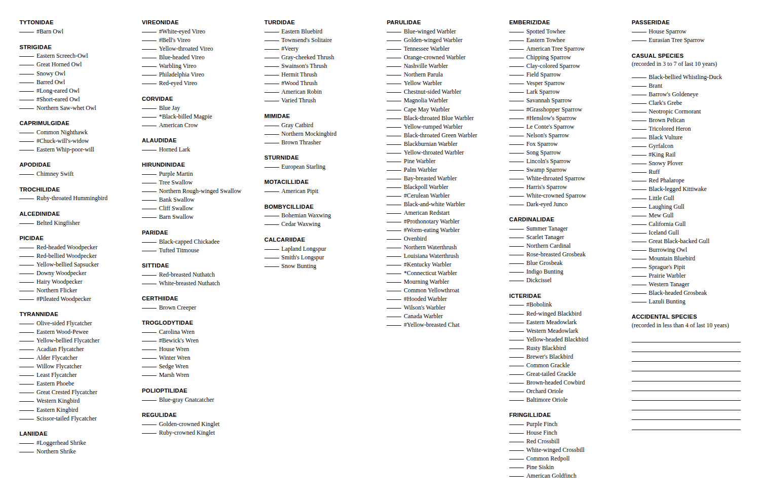TYTONIDAE
#Barn Owl
STRIGIDAE
Eastern Screech-Owl
Great Horned Owl
Snowy Owl
Barred Owl
#Long-eared Owl
#Short-eared Owl
Northern Saw-whet Owl
CAPRIMULGIDAE
Common Nighthawk
#Chuck-will's-widow
Eastern Whip-poor-will
APODIDAE
Chimney Swift
TROCHILIDAE
Ruby-throated Hummingbird
ALCEDINIDAE
Belted Kingfisher
PICIDAE
Red-headed Woodpecker
Red-bellied Woodpecker
Yellow-bellied Sapsucker
Downy Woodpecker
Hairy Woodpecker
Northern Flicker
#Pileated Woodpecker
TYRANNIDAE
Olive-sided Flycatcher
Eastern Wood-Pewee
Yellow-bellied Flycatcher
Acadian Flycatcher
Alder Flycatcher
Willow Flycatcher
Least Flycatcher
Eastern Phoebe
Great Crested Flycatcher
Western Kingbird
Eastern Kingbird
Scissor-tailed Flycatcher
LANIIDAE
#Loggerhead Shrike
Northern Shrike
VIREONIDAE
#White-eyed Vireo
#Bell's Vireo
Yellow-throated Vireo
Blue-headed Vireo
Warbling Vireo
Philadelphia Vireo
Red-eyed Vireo
CORVIDAE
Blue Jay
*Black-billed Magpie
American Crow
ALAUDIDAE
Horned Lark
HIRUNDINIDAE
Purple Martin
Tree Swallow
Northern Rough-winged Swallow
Bank Swallow
Cliff Swallow
Barn Swallow
PARIDAE
Black-capped Chickadee
Tufted Titmouse
SITTIDAE
Red-breasted Nuthatch
White-breasted Nuthatch
CERTHIIDAE
Brown Creeper
TROGLODYTIDAE
Carolina Wren
#Bewick's Wren
House Wren
Winter Wren
Sedge Wren
Marsh Wren
POLIOPTILIDAE
Blue-gray Gnatcatcher
REGULIDAE
Golden-crowned Kinglet
Ruby-crowned Kinglet
TURDIDAE
Eastern Bluebird
Townsend's Solitaire
#Veery
Gray-cheeked Thrush
Swainson's Thrush
Hermit Thrush
#Wood Thrush
American Robin
Varied Thrush
MIMIDAE
Gray Catbird
Northern Mockingbird
Brown Thrasher
STURNIDAE
European Starling
MOTACILLIDAE
American Pipit
BOMBYCILLIDAE
Bohemian Waxwing
Cedar Waxwing
CALCARIIDAE
Lapland Longspur
Smith's Longspur
Snow Bunting
PARULIDAE
Blue-winged Warbler
Golden-winged Warbler
Tennessee Warbler
Orange-crowned Warbler
Nashville Warbler
Northern Parula
Yellow Warbler
Chestnut-sided Warbler
Magnolia Warbler
Cape May Warbler
Black-throated Blue Warbler
Yellow-rumped Warbler
Black-throated Green Warbler
Blackburnian Warbler
Yellow-throated Warbler
Pine Warbler
Palm Warbler
Bay-breasted Warbler
Blackpoll Warbler
#Cerulean Warbler
Black-and-white Warbler
American Redstart
#Prothonotary Warbler
#Worm-eating Warbler
Ovenbird
Northern Waterthrush
Louisiana Waterthrush
#Kentucky Warbler
*Connecticut Warbler
Mourning Warbler
Common Yellowthroat
#Hooded Warbler
Wilson's Warbler
Canada Warbler
#Yellow-breasted Chat
EMBERIZIDAE
Spotted Towhee
Eastern Towhee
American Tree Sparrow
Chipping Sparrow
Clay-colored Sparrow
Field Sparrow
Vesper Sparrow
Lark Sparrow
Savannah Sparrow
#Grasshopper Sparrow
#Henslow's Sparrow
Le Conte's Sparrow
Nelson's Sparrow
Fox Sparrow
Song Sparrow
Lincoln's Sparrow
Swamp Sparrow
White-throated Sparrow
Harris's Sparrow
White-crowned Sparrow
Dark-eyed Junco
CARDINALIDAE
Summer Tanager
Scarlet Tanager
Northern Cardinal
Rose-breasted Grosbeak
Blue Grosbeak
Indigo Bunting
Dickcissel
ICTERIDAE
#Bobolink
Red-winged Blackbird
Eastern Meadowlark
Western Meadowlark
Yellow-headed Blackbird
Rusty Blackbird
Brewer's Blackbird
Common Grackle
Great-tailed Grackle
Brown-headed Cowbird
Orchard Oriole
Baltimore Oriole
FRINGILLIDAE
Purple Finch
House Finch
Red Crossbill
White-winged Crossbill
Common Redpoll
Pine Siskin
American Goldfinch
PASSERIDAE
House Sparrow
Eurasian Tree Sparrow
CASUAL SPECIES
(recorded in 3 to 7 of last 10 years)
Black-bellied Whistling-Duck
Brant
Barrow's Goldeneye
Clark's Grebe
Neotropic Cormorant
Brown Pelican
Tricolored Heron
Black Vulture
Gyrfalcon
#King Rail
Snowy Plover
Ruff
Red Phalarope
Black-legged Kittiwake
Little Gull
Laughing Gull
Mew Gull
California Gull
Iceland Gull
Great Black-backed Gull
Burrowing Owl
Mountain Bluebird
Sprague's Pipit
Prairie Warbler
Western Tanager
Black-headed Grosbeak
Lazuli Bunting
ACCIDENTAL SPECIES
(recorded in less than 4 of last 10 years)